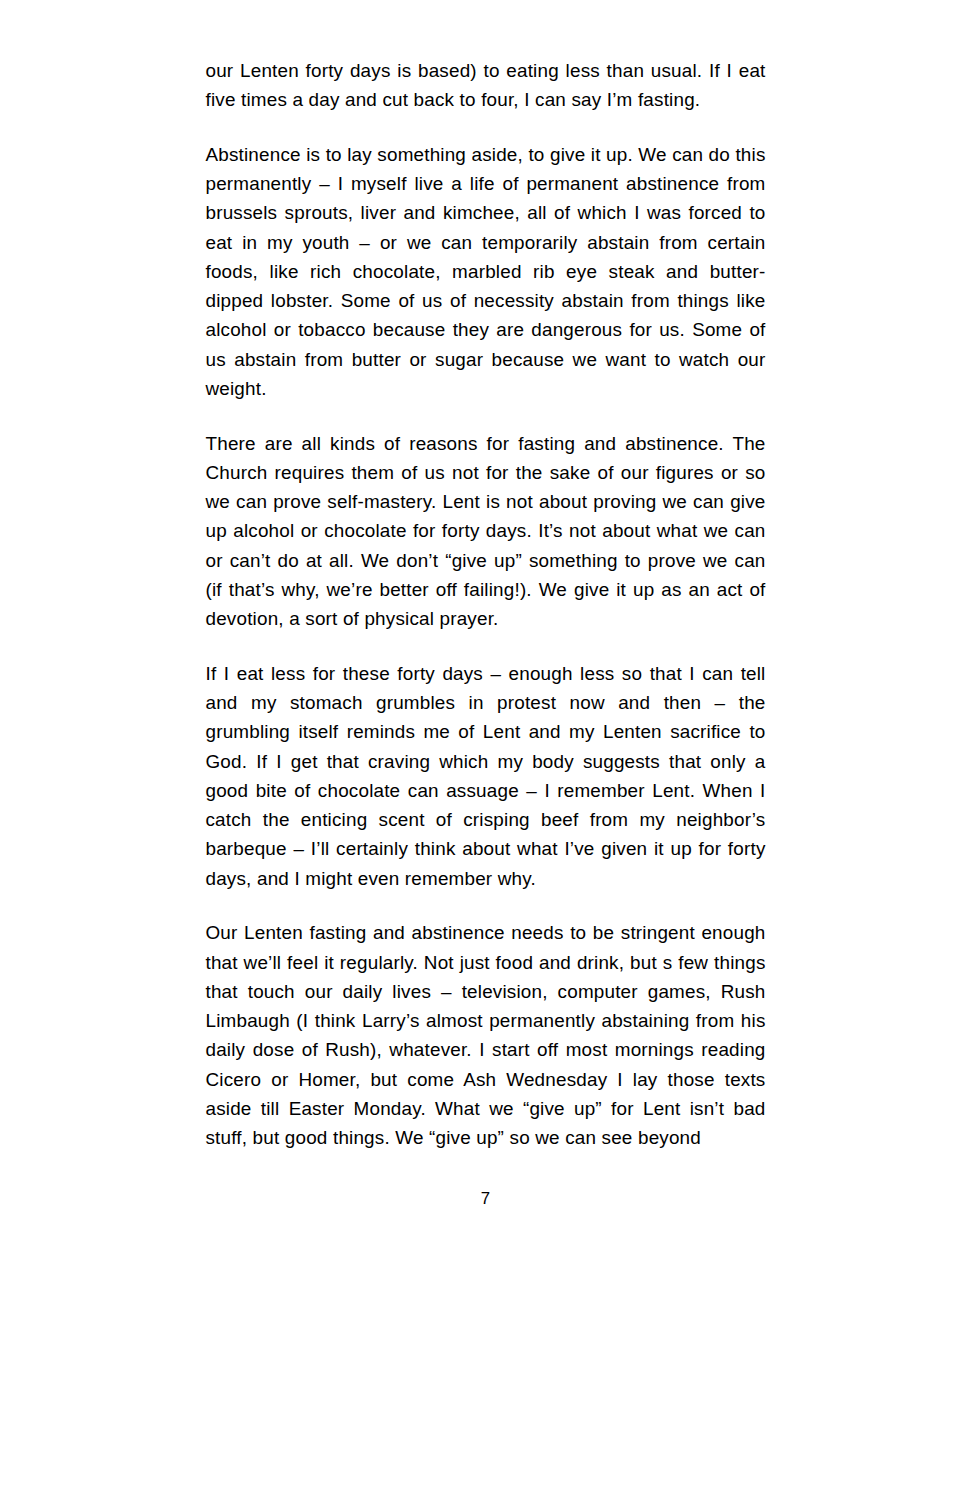our Lenten forty days is based) to eating less than usual. If I eat five times a day and cut back to four, I can say I’m fasting.
Abstinence is to lay something aside, to give it up. We can do this permanently – I myself live a life of permanent abstinence from brussels sprouts, liver and kimchee, all of which I was forced to eat in my youth – or we can temporarily abstain from certain foods, like rich chocolate, marbled rib eye steak and butter-dipped lobster. Some of us of necessity abstain from things like alcohol or tobacco because they are dangerous for us. Some of us abstain from butter or sugar because we want to watch our weight.
There are all kinds of reasons for fasting and abstinence. The Church requires them of us not for the sake of our figures or so we can prove self-mastery. Lent is not about proving we can give up alcohol or chocolate for forty days. It’s not about what we can or can’t do at all. We don’t “give up” something to prove we can (if that’s why, we’re better off failing!). We give it up as an act of devotion, a sort of physical prayer.
If I eat less for these forty days – enough less so that I can tell and my stomach grumbles in protest now and then – the grumbling itself reminds me of Lent and my Lenten sacrifice to God. If I get that craving which my body suggests that only a good bite of chocolate can assuage – I remember Lent. When I catch the enticing scent of crisping beef from my neighbor’s barbeque – I’ll certainly think about what I’ve given it up for forty days, and I might even remember why.
Our Lenten fasting and abstinence needs to be stringent enough that we’ll feel it regularly. Not just food and drink, but s few things that touch our daily lives – television, computer games, Rush Limbaugh (I think Larry’s almost permanently abstaining from his daily dose of Rush), whatever. I start off most mornings reading Cicero or Homer, but come Ash Wednesday I lay those texts aside till Easter Monday. What we “give up” for Lent isn’t bad stuff, but good things. We “give up” so we can see beyond
7